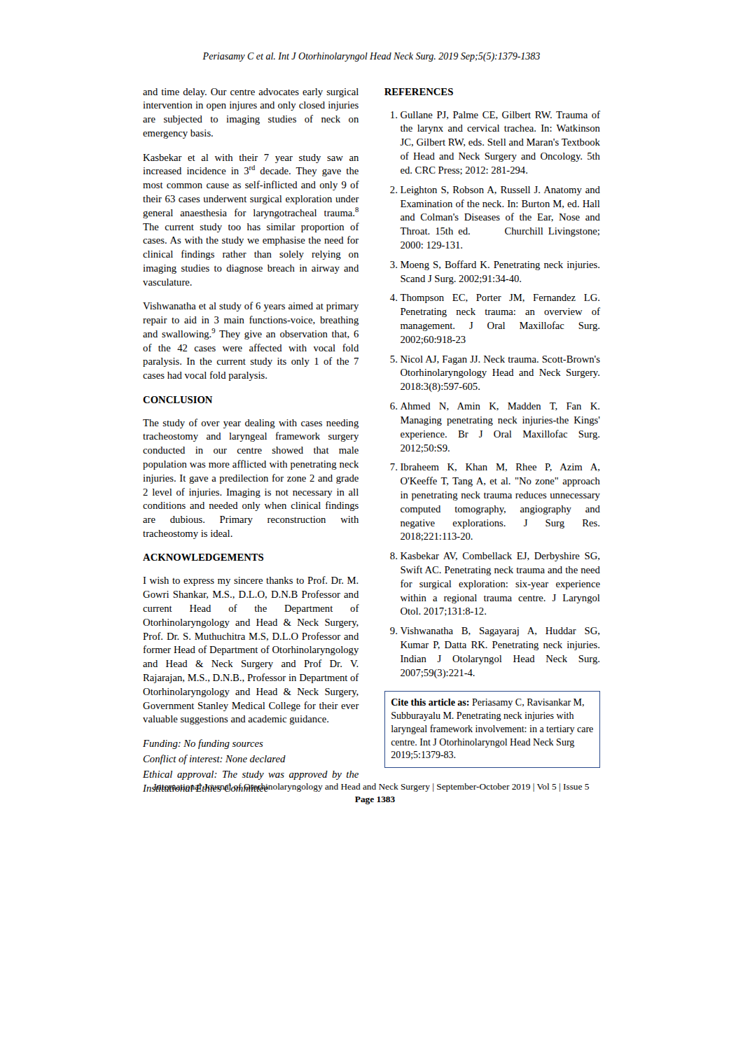Periasamy C et al. Int J Otorhinolaryngol Head Neck Surg. 2019 Sep;5(5):1379-1383
and time delay. Our centre advocates early surgical intervention in open injures and only closed injuries are subjected to imaging studies of neck on emergency basis.
Kasbekar et al with their 7 year study saw an increased incidence in 3rd decade. They gave the most common cause as self-inflicted and only 9 of their 63 cases underwent surgical exploration under general anaesthesia for laryngotracheal trauma.8 The current study too has similar proportion of cases. As with the study we emphasise the need for clinical findings rather than solely relying on imaging studies to diagnose breach in airway and vasculature.
Vishwanatha et al study of 6 years aimed at primary repair to aid in 3 main functions-voice, breathing and swallowing.9 They give an observation that, 6 of the 42 cases were affected with vocal fold paralysis. In the current study its only 1 of the 7 cases had vocal fold paralysis.
Conclusion
The study of over year dealing with cases needing tracheostomy and laryngeal framework surgery conducted in our centre showed that male population was more afflicted with penetrating neck injuries. It gave a predilection for zone 2 and grade 2 level of injuries. Imaging is not necessary in all conditions and needed only when clinical findings are dubious. Primary reconstruction with tracheostomy is ideal.
Acknowledgements
I wish to express my sincere thanks to Prof. Dr. M. Gowri Shankar, M.S., D.L.O, D.N.B Professor and current Head of the Department of Otorhinolaryngology and Head & Neck Surgery, Prof. Dr. S. Muthuchitra M.S, D.L.O Professor and former Head of Department of Otorhinolaryngology and Head & Neck Surgery and Prof Dr. V. Rajarajan, M.S., D.N.B., Professor in Department of Otorhinolaryngology and Head & Neck Surgery, Government Stanley Medical College for their ever valuable suggestions and academic guidance.
Funding: No funding sources
Conflict of interest: None declared
Ethical approval: The study was approved by the Institutional Ethics Committee
References
Gullane PJ, Palme CE, Gilbert RW. Trauma of the larynx and cervical trachea. In: Watkinson JC, Gilbert RW, eds. Stell and Maran's Textbook of Head and Neck Surgery and Oncology. 5th ed. CRC Press; 2012: 281-294.
Leighton S, Robson A, Russell J. Anatomy and Examination of the neck. In: Burton M, ed. Hall and Colman's Diseases of the Ear, Nose and Throat. 15th ed. Churchill Livingstone; 2000: 129-131.
Moeng S, Boffard K. Penetrating neck injuries. Scand J Surg. 2002;91:34-40.
Thompson EC, Porter JM, Fernandez LG. Penetrating neck trauma: an overview of management. J Oral Maxillofac Surg. 2002;60:918-23
Nicol AJ, Fagan JJ. Neck trauma. Scott-Brown's Otorhinolaryngology Head and Neck Surgery. 2018:3(8):597-605.
Ahmed N, Amin K, Madden T, Fan K. Managing penetrating neck injuries-the Kings' experience. Br J Oral Maxillofac Surg. 2012;50:S9.
Ibraheem K, Khan M, Rhee P, Azim A, O'Keeffe T, Tang A, et al. "No zone" approach in penetrating neck trauma reduces unnecessary computed tomography, angiography and negative explorations. J Surg Res. 2018;221:113-20.
Kasbekar AV, Combellack EJ, Derbyshire SG, Swift AC. Penetrating neck trauma and the need for surgical exploration: six-year experience within a regional trauma centre. J Laryngol Otol. 2017;131:8-12.
Vishwanatha B, Sagayaraj A, Huddar SG, Kumar P, Datta RK. Penetrating neck injuries. Indian J Otolaryngol Head Neck Surg. 2007;59(3):221-4.
Cite this article as: Periasamy C, Ravisankar M, Subburayalu M. Penetrating neck injuries with laryngeal framework involvement: in a tertiary care centre. Int J Otorhinolaryngol Head Neck Surg 2019;5:1379-83.
International Journal of Otorhinolaryngology and Head and Neck Surgery | September-October 2019 | Vol 5 | Issue 5 Page 1383